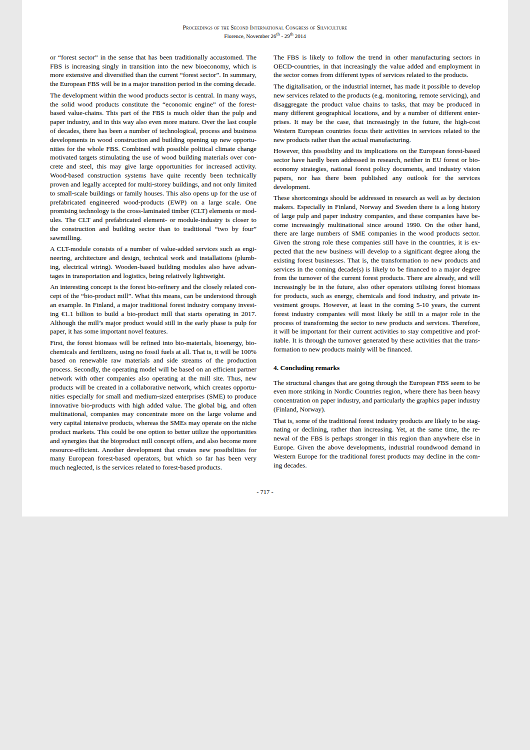Proceedings of the Second International Congress of Silviculture
Florence, November 26th - 29th 2014
or “forest sector” in the sense that has been traditionally accustomed. The FBS is increasing singly in transition into the new bioeconomy, which is more extensive and diversified than the current “forest sector”. In summary, the European FBS will be in a major transition period in the coming decade.
The development within the wood products sector is central. In many ways, the solid wood products constitute the “economic engine” of the forest-based value-chains. This part of the FBS is much older than the pulp and paper industry, and in this way also even more mature. Over the last couple of decades, there has been a number of technological, process and business developments in wood construction and building opening up new opportunities for the whole FBS. Combined with possible political climate change motivated targets stimulating the use of wood building materials over concrete and steel, this may give large opportunities for increased activity. Wood-based construction systems have quite recently been technically proven and legally accepted for multi-storey buildings, and not only limited to small-scale buildings or family houses. This also opens up for the use of prefabricated engineered wood-products (EWP) on a large scale. One promising technology is the cross-laminated timber (CLT) elements or modules. The CLT and prefabricated element- or module-industry is closer to the construction and building sector than to traditional “two by four” sawmilling.
A CLT-module consists of a number of value-added services such as engineering, architecture and design, technical work and installations (plumbing, electrical wiring). Wooden-based building modules also have advantages in transportation and logistics, being relatively lightweight.
An interesting concept is the forest bio-refinery and the closely related concept of the “bio-product mill”. What this means, can be understood through an example. In Finland, a major traditional forest industry company investing €1.1 billion to build a bio-product mill that starts operating in 2017. Although the mill’s major product would still in the early phase is pulp for paper, it has some important novel features.
First, the forest biomass will be refined into bio-materials, bioenergy, bio-chemicals and fertilizers, using no fossil fuels at all. That is, it will be 100% based on renewable raw materials and side streams of the production process. Secondly, the operating model will be based on an efficient partner network with other companies also operating at the mill site. Thus, new products will be created in a collaborative network, which creates opportunities especially for small and medium-sized enterprises (SME) to produce innovative bio-products with high added value. The global big, and often multinational, companies may concentrate more on the large volume and very capital intensive products, whereas the SMEs may operate on the niche product markets. This could be one option to better utilize the opportunities and synergies that the bioproduct mill concept offers, and also become more resource-efficient. Another development that creates new possibilities for many European forest-based operators, but which so far has been very much neglected, is the services related to forest-based products.
The FBS is likely to follow the trend in other manufacturing sectors in OECD-countries, in that increasingly the value added and employment in the sector comes from different types of services related to the products.
The digitalisation, or the industrial internet, has made it possible to develop new services related to the products (e.g. monitoring, remote servicing), and disaggregate the product value chains to tasks, that may be produced in many different geographical locations, and by a number of different enterprises. It may be the case, that increasingly in the future, the high-cost Western European countries focus their activities in services related to the new products rather than the actual manufacturing.
However, this possibility and its implications on the European forest-based sector have hardly been addressed in research, neither in EU forest or bio-economy strategies, national forest policy documents, and industry vision papers, nor has there been published any outlook for the services development.
These shortcomings should be addressed in research as well as by decision makers. Especially in Finland, Norway and Sweden there is a long history of large pulp and paper industry companies, and these companies have become increasingly multinational since around 1990. On the other hand, there are large numbers of SME companies in the wood products sector. Given the strong role these companies still have in the countries, it is expected that the new business will develop to a significant degree along the existing forest businesses. That is, the transformation to new products and services in the coming decade(s) is likely to be financed to a major degree from the turnover of the current forest products. There are already, and will increasingly be in the future, also other operators utilising forest biomass for products, such as energy, chemicals and food industry, and private investment groups. However, at least in the coming 5-10 years, the current forest industry companies will most likely be still in a major role in the process of transforming the sector to new products and services. Therefore, it will be important for their current activities to stay competitive and profitable. It is through the turnover generated by these activities that the transformation to new products mainly will be financed.
4. Concluding remarks
The structural changes that are going through the European FBS seem to be even more striking in Nordic Countries region, where there has been heavy concentration on paper industry, and particularly the graphics paper industry (Finland, Norway).
That is, some of the traditional forest industry products are likely to be stagnating or declining, rather than increasing. Yet, at the same time, the renewal of the FBS is perhaps stronger in this region than anywhere else in Europe. Given the above developments, industrial roundwood demand in Western Europe for the traditional forest products may decline in the coming decades.
- 717 -